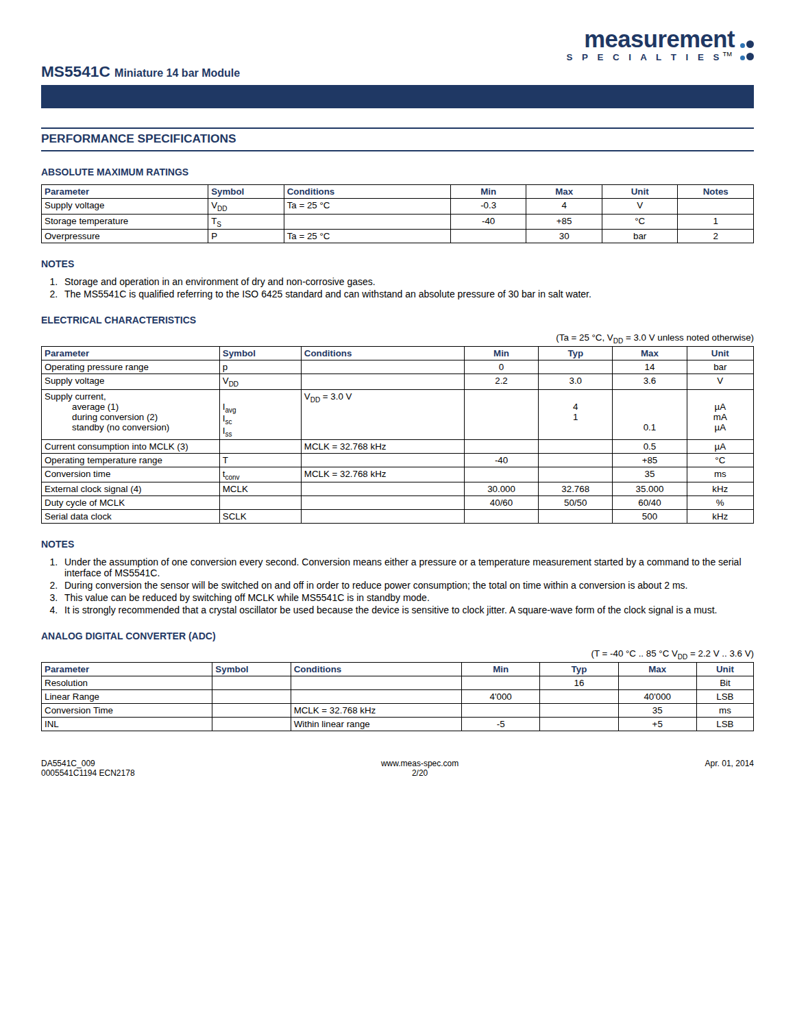measurement
S P E C I A L T I E S TM
MS5541C Miniature 14 bar Module
PERFORMANCE SPECIFICATIONS
ABSOLUTE MAXIMUM RATINGS
| Parameter | Symbol | Conditions | Min | Max | Unit | Notes |
| --- | --- | --- | --- | --- | --- | --- |
| Supply voltage | V DD | Ta = 25 °C | -0.3 | 4 | V | |
| Storage temperature | T S | | -40 | +85 | °C | 1 |
| Overpressure | P | Ta = 25 °C | | 30 | bar | 2 |
NOTES
Storage and operation in an environment of dry and non-corrosive gases.
The MS5541C is qualified referring to the ISO 6425 standard and can withstand an absolute pressure of 30 bar in salt water.
ELECTRICAL CHARACTERISTICS
(Ta = 25 °C, VDD = 3.0 V unless noted otherwise)
| Parameter | Symbol | Conditions | Min | Typ | Max | Unit |
| --- | --- | --- | --- | --- | --- | --- |
| Operating pressure range | p | | 0 | | 14 | bar |
| Supply voltage | V DD | | 2.2 | 3.0 | 3.6 | V |
| Supply current, average (1) during conversion (2) standby (no conversion) | I avg I sc I ss | V DD = 3.0 V | | 4 1 | 0.1 | µA mA µA |
| Current consumption into MCLK (3) | | MCLK = 32.768 kHz | | | 0.5 | µA |
| Operating temperature range | T | | -40 | | +85 | °C |
| Conversion time | t conv | MCLK = 32.768 kHz | | | 35 | ms |
| External clock signal (4) | MCLK | | 30.000 | 32.768 | 35.000 | kHz |
| Duty cycle of MCLK | | | 40/60 | 50/50 | 60/40 | % |
| Serial data clock | SCLK | | | | 500 | kHz |
NOTES
Under the assumption of one conversion every second. Conversion means either a pressure or a temperature measurement started by a command to the serial interface of MS5541C.
During conversion the sensor will be switched on and off in order to reduce power consumption; the total on time within a conversion is about 2 ms.
This value can be reduced by switching off MCLK while MS5541C is in standby mode.
It is strongly recommended that a crystal oscillator be used because the device is sensitive to clock jitter. A square-wave form of the clock signal is a must.
ANALOG DIGITAL CONVERTER (ADC)
(T = -40 °C .. 85 °C VDD = 2.2 V .. 3.6 V)
| Parameter | Symbol | Conditions | Min | Typ | Max | Unit |
| --- | --- | --- | --- | --- | --- | --- |
| Resolution | | | | 16 | | Bit |
| Linear Range | | | 4'000 | | 40'000 | LSB |
| Conversion Time | | MCLK = 32.768 kHz | | | 35 | ms |
| INL | | Within linear range | -5 | | +5 | LSB |
DA5541C_009 0005541C1194 ECN2178
www.meas-spec.com 2/20
Apr. 01, 2014